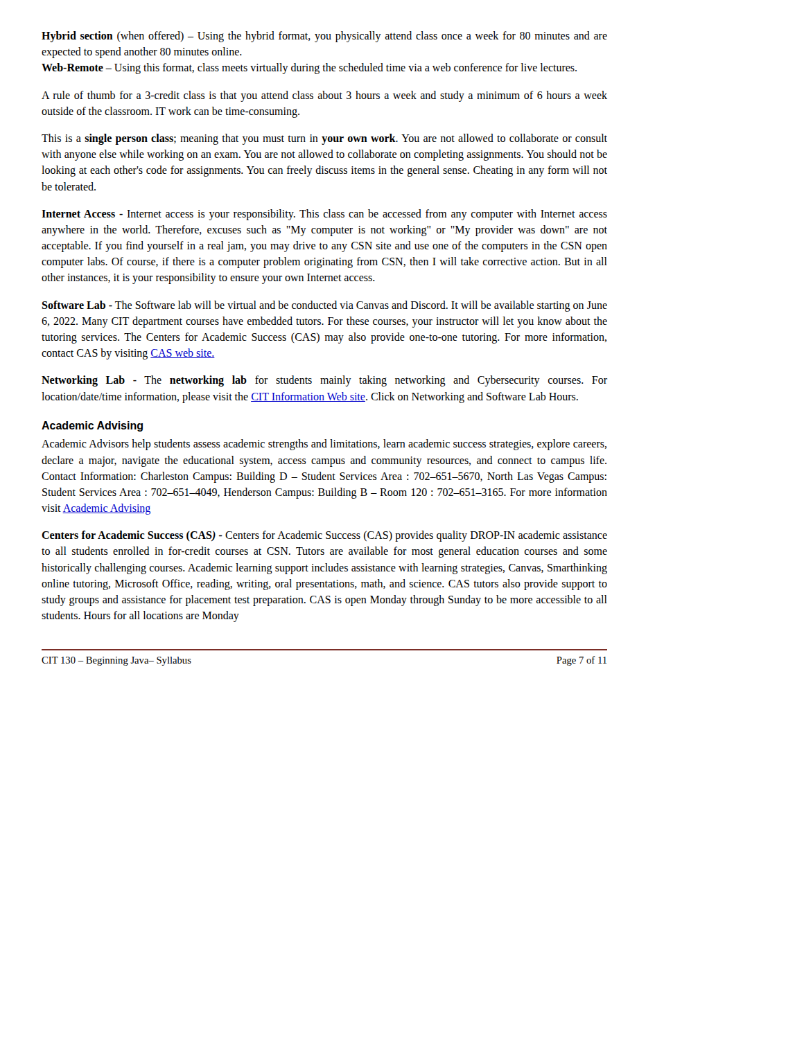Hybrid section (when offered) – Using the hybrid format, you physically attend class once a week for 80 minutes and are expected to spend another 80 minutes online.
Web-Remote – Using this format, class meets virtually during the scheduled time via a web conference for live lectures.
A rule of thumb for a 3-credit class is that you attend class about 3 hours a week and study a minimum of 6 hours a week outside of the classroom. IT work can be time-consuming.
This is a single person class; meaning that you must turn in your own work. You are not allowed to collaborate or consult with anyone else while working on an exam. You are not allowed to collaborate on completing assignments. You should not be looking at each other's code for assignments. You can freely discuss items in the general sense. Cheating in any form will not be tolerated.
Internet Access - Internet access is your responsibility. This class can be accessed from any computer with Internet access anywhere in the world. Therefore, excuses such as "My computer is not working" or "My provider was down" are not acceptable. If you find yourself in a real jam, you may drive to any CSN site and use one of the computers in the CSN open computer labs. Of course, if there is a computer problem originating from CSN, then I will take corrective action. But in all other instances, it is your responsibility to ensure your own Internet access.
Software Lab - The Software lab will be virtual and be conducted via Canvas and Discord. It will be available starting on June 6, 2022. Many CIT department courses have embedded tutors. For these courses, your instructor will let you know about the tutoring services. The Centers for Academic Success (CAS) may also provide one-to-one tutoring. For more information, contact CAS by visiting CAS web site.
Networking Lab - The networking lab for students mainly taking networking and Cybersecurity courses. For location/date/time information, please visit the CIT Information Web site. Click on Networking and Software Lab Hours.
Academic Advising
Academic Advisors help students assess academic strengths and limitations, learn academic success strategies, explore careers, declare a major, navigate the educational system, access campus and community resources, and connect to campus life. Contact Information: Charleston Campus: Building D – Student Services Area : 702–651–5670, North Las Vegas Campus: Student Services Area : 702–651–4049, Henderson Campus: Building B – Room 120 : 702–651–3165. For more information visit Academic Advising
Centers for Academic Success (CAS) - Centers for Academic Success (CAS) provides quality DROP-IN academic assistance to all students enrolled in for-credit courses at CSN. Tutors are available for most general education courses and some historically challenging courses. Academic learning support includes assistance with learning strategies, Canvas, Smarthinking online tutoring, Microsoft Office, reading, writing, oral presentations, math, and science. CAS tutors also provide support to study groups and assistance for placement test preparation. CAS is open Monday through Sunday to be more accessible to all students. Hours for all locations are Monday
CIT 130 – Beginning Java– Syllabus Page 7 of 11